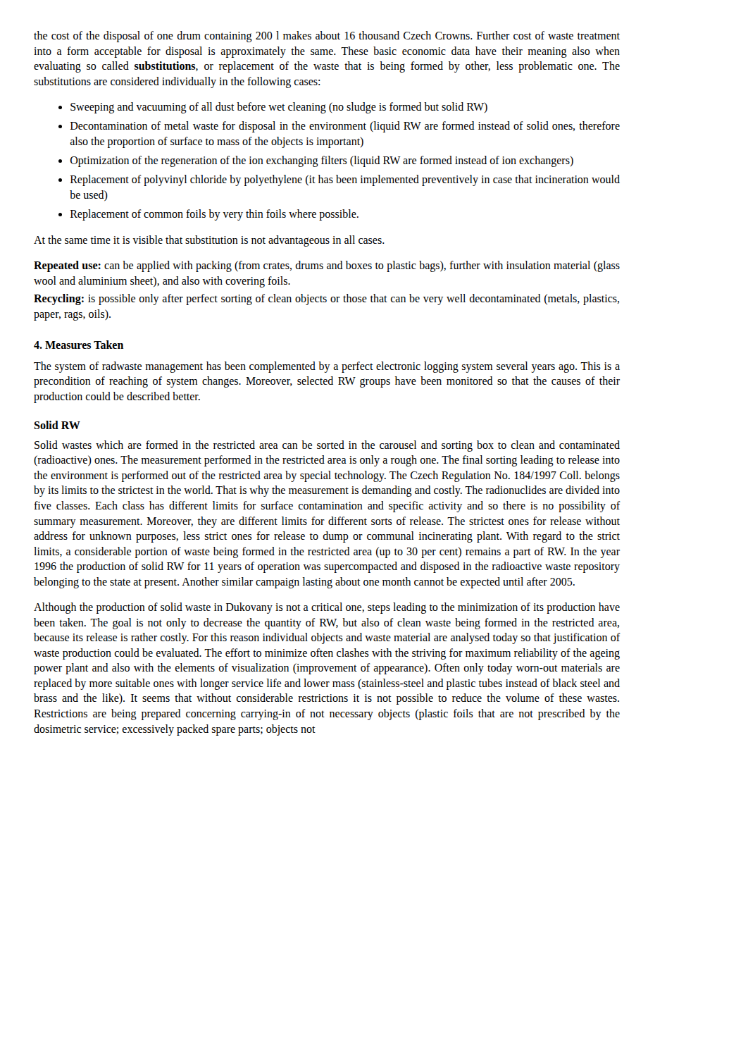the cost of the disposal of one drum containing 200 l makes about 16 thousand Czech Crowns. Further cost of waste treatment into a form acceptable for disposal is approximately the same. These basic economic data have their meaning also when evaluating so called substitutions, or replacement of the waste that is being formed by other, less problematic one. The substitutions are considered individually in the following cases:
Sweeping and vacuuming of all dust before wet cleaning (no sludge is formed but solid RW)
Decontamination of metal waste for disposal in the environment (liquid RW are formed instead of solid ones, therefore also the proportion of surface to mass of the objects is important)
Optimization of the regeneration of the ion exchanging filters (liquid RW are formed instead of ion exchangers)
Replacement of polyvinyl chloride by polyethylene (it has been implemented preventively in case that incineration would be used)
Replacement of common foils by very thin foils where possible.
At the same time it is visible that substitution is not advantageous in all cases.
Repeated use: can be applied with packing (from crates, drums and boxes to plastic bags), further with insulation material (glass wool and aluminium sheet), and also with covering foils.
Recycling: is possible only after perfect sorting of clean objects or those that can be very well decontaminated (metals, plastics, paper, rags, oils).
4. Measures Taken
The system of radwaste management has been complemented by a perfect electronic logging system several years ago. This is a precondition of reaching of system changes. Moreover, selected RW groups have been monitored so that the causes of their production could be described better.
Solid RW
Solid wastes which are formed in the restricted area can be sorted in the carousel and sorting box to clean and contaminated (radioactive) ones. The measurement performed in the restricted area is only a rough one. The final sorting leading to release into the environment is performed out of the restricted area by special technology. The Czech Regulation No. 184/1997 Coll. belongs by its limits to the strictest in the world. That is why the measurement is demanding and costly. The radionuclides are divided into five classes. Each class has different limits for surface contamination and specific activity and so there is no possibility of summary measurement. Moreover, they are different limits for different sorts of release. The strictest ones for release without address for unknown purposes, less strict ones for release to dump or communal incinerating plant. With regard to the strict limits, a considerable portion of waste being formed in the restricted area (up to 30 per cent) remains a part of RW. In the year 1996 the production of solid RW for 11 years of operation was supercompacted and disposed in the radioactive waste repository belonging to the state at present. Another similar campaign lasting about one month cannot be expected until after 2005.
Although the production of solid waste in Dukovany is not a critical one, steps leading to the minimization of its production have been taken. The goal is not only to decrease the quantity of RW, but also of clean waste being formed in the restricted area, because its release is rather costly. For this reason individual objects and waste material are analysed today so that justification of waste production could be evaluated. The effort to minimize often clashes with the striving for maximum reliability of the ageing power plant and also with the elements of visualization (improvement of appearance). Often only today worn-out materials are replaced by more suitable ones with longer service life and lower mass (stainless-steel and plastic tubes instead of black steel and brass and the like). It seems that without considerable restrictions it is not possible to reduce the volume of these wastes. Restrictions are being prepared concerning carrying-in of not necessary objects (plastic foils that are not prescribed by the dosimetric service; excessively packed spare parts; objects not